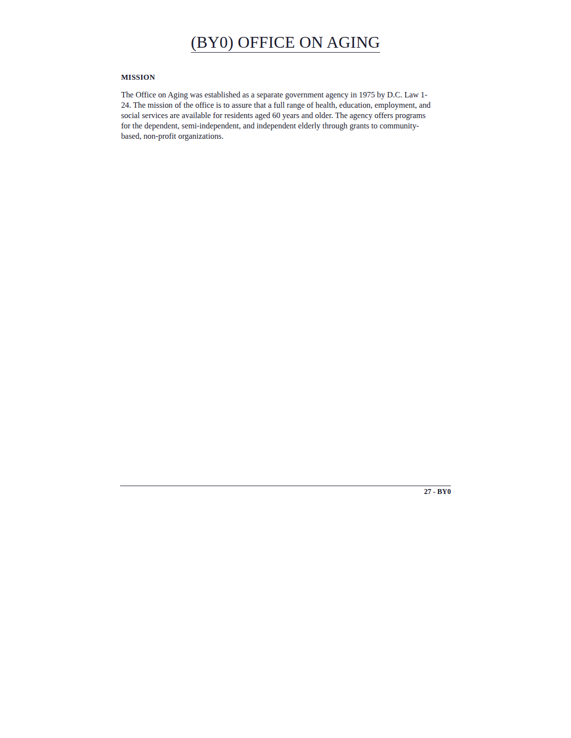(BY0) OFFICE ON AGING
MISSION
The Office on Aging was established as a separate government agency in 1975 by D.C. Law 1-24. The mission of the office is to assure that a full range of health, education, employment, and social services are available for residents aged 60 years and older. The agency offers programs for the dependent, semi-independent, and independent elderly through grants to community-based, non-profit organizations.
27 - BY0